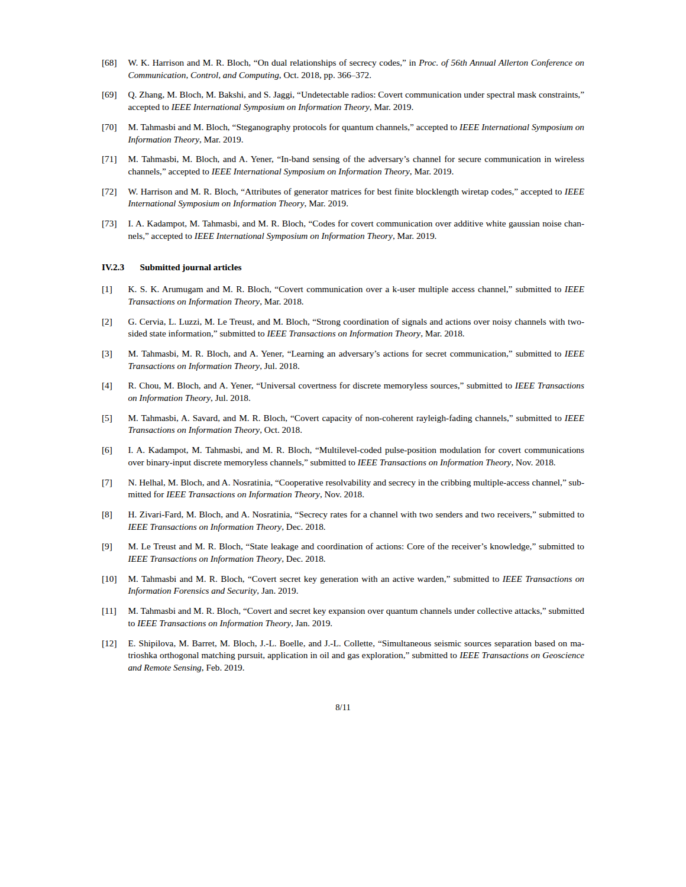[68] W. K. Harrison and M. R. Bloch, “On dual relationships of secrecy codes,” in Proc. of 56th Annual Allerton Conference on Communication, Control, and Computing, Oct. 2018, pp. 366–372.
[69] Q. Zhang, M. Bloch, M. Bakshi, and S. Jaggi, “Undetectable radios: Covert communication under spectral mask constraints,” accepted to IEEE International Symposium on Information Theory, Mar. 2019.
[70] M. Tahmasbi and M. Bloch, “Steganography protocols for quantum channels,” accepted to IEEE International Symposium on Information Theory, Mar. 2019.
[71] M. Tahmasbi, M. Bloch, and A. Yener, “In-band sensing of the adversary’s channel for secure communication in wireless channels,” accepted to IEEE International Symposium on Information Theory, Mar. 2019.
[72] W. Harrison and M. R. Bloch, “Attributes of generator matrices for best finite blocklength wiretap codes,” accepted to IEEE International Symposium on Information Theory, Mar. 2019.
[73] I. A. Kadampot, M. Tahmasbi, and M. R. Bloch, “Codes for covert communication over additive white gaussian noise channels,” accepted to IEEE International Symposium on Information Theory, Mar. 2019.
IV.2.3 Submitted journal articles
[1] K. S. K. Arumugam and M. R. Bloch, “Covert communication over a k-user multiple access channel,” submitted to IEEE Transactions on Information Theory, Mar. 2018.
[2] G. Cervia, L. Luzzi, M. Le Treust, and M. Bloch, “Strong coordination of signals and actions over noisy channels with two-sided state information,” submitted to IEEE Transactions on Information Theory, Mar. 2018.
[3] M. Tahmasbi, M. R. Bloch, and A. Yener, “Learning an adversary’s actions for secret communication,” submitted to IEEE Transactions on Information Theory, Jul. 2018.
[4] R. Chou, M. Bloch, and A. Yener, “Universal covertness for discrete memoryless sources,” submitted to IEEE Transactions on Information Theory, Jul. 2018.
[5] M. Tahmasbi, A. Savard, and M. R. Bloch, “Covert capacity of non-coherent rayleigh-fading channels,” submitted to IEEE Transactions on Information Theory, Oct. 2018.
[6] I. A. Kadampot, M. Tahmasbi, and M. R. Bloch, “Multilevel-coded pulse-position modulation for covert communications over binary-input discrete memoryless channels,” submitted to IEEE Transactions on Information Theory, Nov. 2018.
[7] N. Helhal, M. Bloch, and A. Nosratinia, “Cooperative resolvability and secrecy in the cribbing multiple-access channel,” submitted for IEEE Transactions on Information Theory, Nov. 2018.
[8] H. Zivari-Fard, M. Bloch, and A. Nosratinia, “Secrecy rates for a channel with two senders and two receivers,” submitted to IEEE Transactions on Information Theory, Dec. 2018.
[9] M. Le Treust and M. R. Bloch, “State leakage and coordination of actions: Core of the receiver’s knowledge,” submitted to IEEE Transactions on Information Theory, Dec. 2018.
[10] M. Tahmasbi and M. R. Bloch, “Covert secret key generation with an active warden,” submitted to IEEE Transactions on Information Forensics and Security, Jan. 2019.
[11] M. Tahmasbi and M. R. Bloch, “Covert and secret key expansion over quantum channels under collective attacks,” submitted to IEEE Transactions on Information Theory, Jan. 2019.
[12] E. Shipilova, M. Barret, M. Bloch, J.-L. Boelle, and J.-L. Collette, “Simultaneous seismic sources separation based on matrioshka orthogonal matching pursuit, application in oil and gas exploration,” submitted to IEEE Transactions on Geoscience and Remote Sensing, Feb. 2019.
8/11